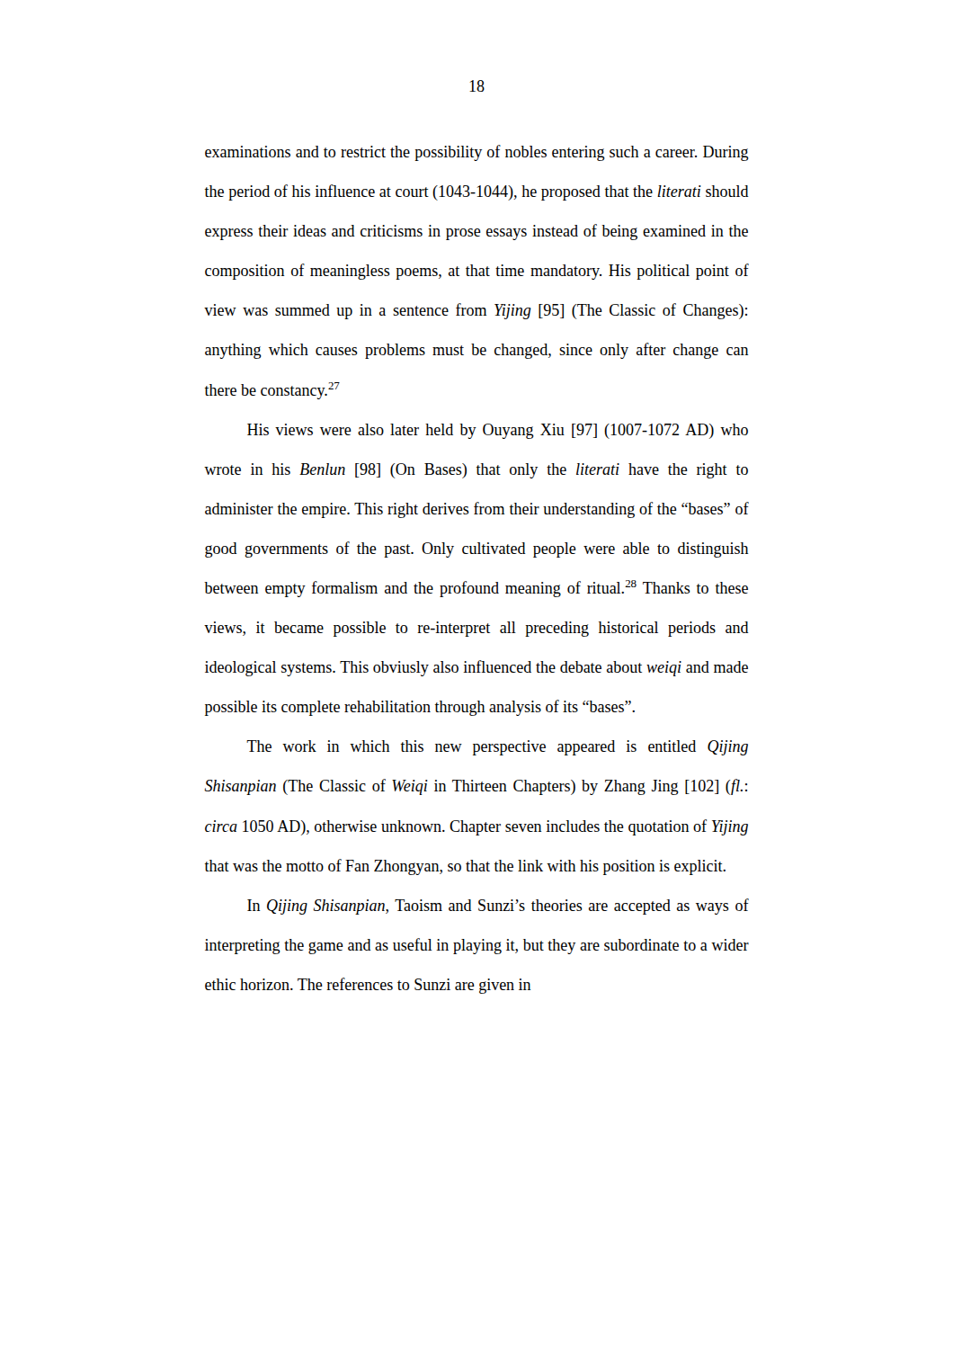18
examinations and to restrict the possibility of nobles entering such a career. During the period of his influence at court (1043-1044), he proposed that the literati should express their ideas and criticisms in prose essays instead of being examined in the composition of meaningless poems, at that time mandatory. His political point of view was summed up in a sentence from Yijing [95] (The Classic of Changes): anything which causes problems must be changed, since only after change can there be constancy.27
His views were also later held by Ouyang Xiu [97] (1007-1072 AD) who wrote in his Benlun [98] (On Bases) that only the literati have the right to administer the empire. This right derives from their understanding of the “bases” of good governments of the past. Only cultivated people were able to distinguish between empty formalism and the profound meaning of ritual.28 Thanks to these views, it became possible to re-interpret all preceding historical periods and ideological systems. This obviusly also influenced the debate about weiqi and made possible its complete rehabilitation through analysis of its “bases”.
The work in which this new perspective appeared is entitled Qijing Shisanpian (The Classic of Weiqi in Thirteen Chapters) by Zhang Jing [102] (fl.: circa 1050 AD), otherwise unknown. Chapter seven includes the quotation of Yijing that was the motto of Fan Zhongyan, so that the link with his position is explicit.
In Qijing Shisanpian, Taoism and Sunzi’s theories are accepted as ways of interpreting the game and as useful in playing it, but they are subordinate to a wider ethic horizon. The references to Sunzi are given in